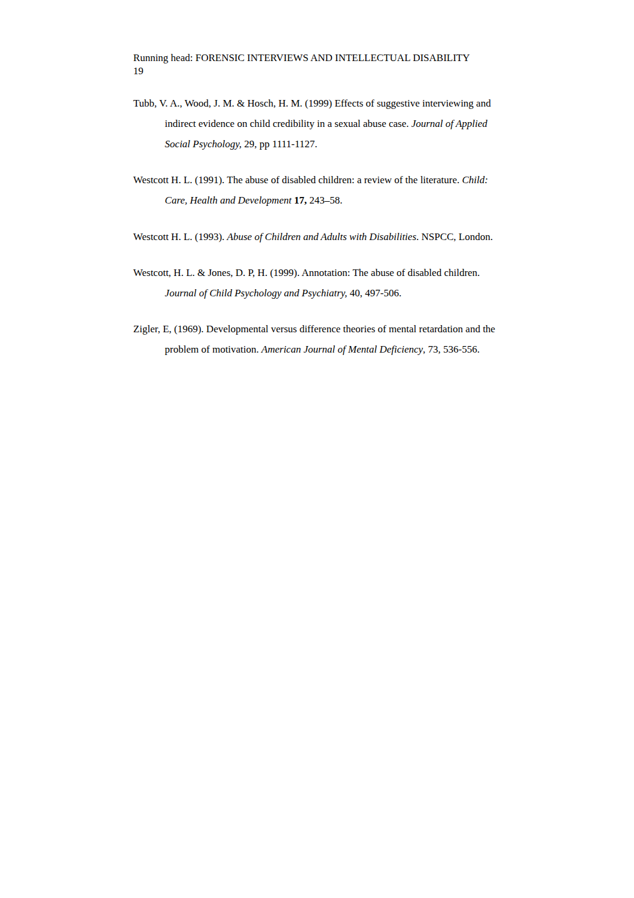Running head: FORENSIC INTERVIEWS AND INTELLECTUAL DISABILITY
19
Tubb, V. A., Wood, J. M. & Hosch, H. M. (1999) Effects of suggestive interviewing and indirect evidence on child credibility in a sexual abuse case. Journal of Applied Social Psychology, 29, pp 1111-1127.
Westcott H. L. (1991). The abuse of disabled children: a review of the literature. Child: Care, Health and Development 17, 243–58.
Westcott H. L. (1993). Abuse of Children and Adults with Disabilities. NSPCC, London.
Westcott, H. L. & Jones, D. P, H. (1999). Annotation: The abuse of disabled children. Journal of Child Psychology and Psychiatry, 40, 497-506.
Zigler, E, (1969). Developmental versus difference theories of mental retardation and the problem of motivation. American Journal of Mental Deficiency, 73, 536-556.